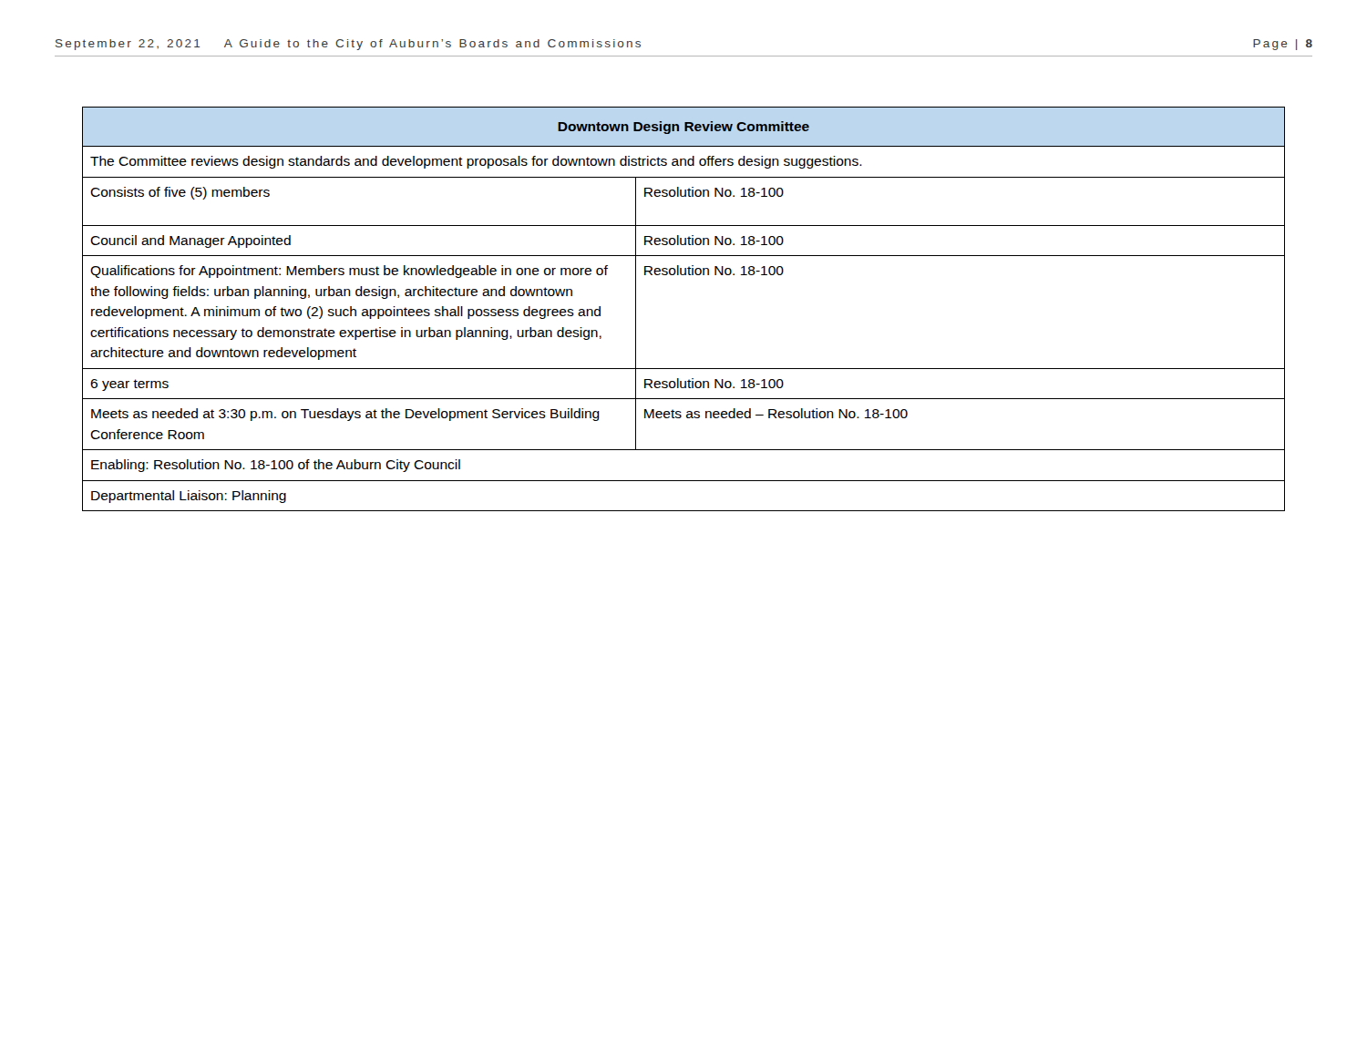September 22, 2021 A Guide to the City of Auburn’s Boards and Commissions
Page | 8
| Downtown Design Review Committee |
| --- |
| The Committee reviews design standards and development proposals for downtown districts and offers design suggestions. |
| Consists of five (5) members | Resolution No. 18-100 |
| Council and Manager Appointed | Resolution No. 18-100 |
| Qualifications for Appointment: Members must be knowledgeable in one or more of the following fields: urban planning, urban design, architecture and downtown redevelopment. A minimum of two (2) such appointees shall possess degrees and certifications necessary to demonstrate expertise in urban planning, urban design, architecture and downtown redevelopment | Resolution No. 18-100 |
| 6 year terms | Resolution No. 18-100 |
| Meets as needed at 3:30 p.m. on Tuesdays at the Development Services Building Conference Room | Meets as needed – Resolution No. 18-100 |
| Enabling: Resolution No. 18-100 of the Auburn City Council |
| Departmental Liaison: Planning |